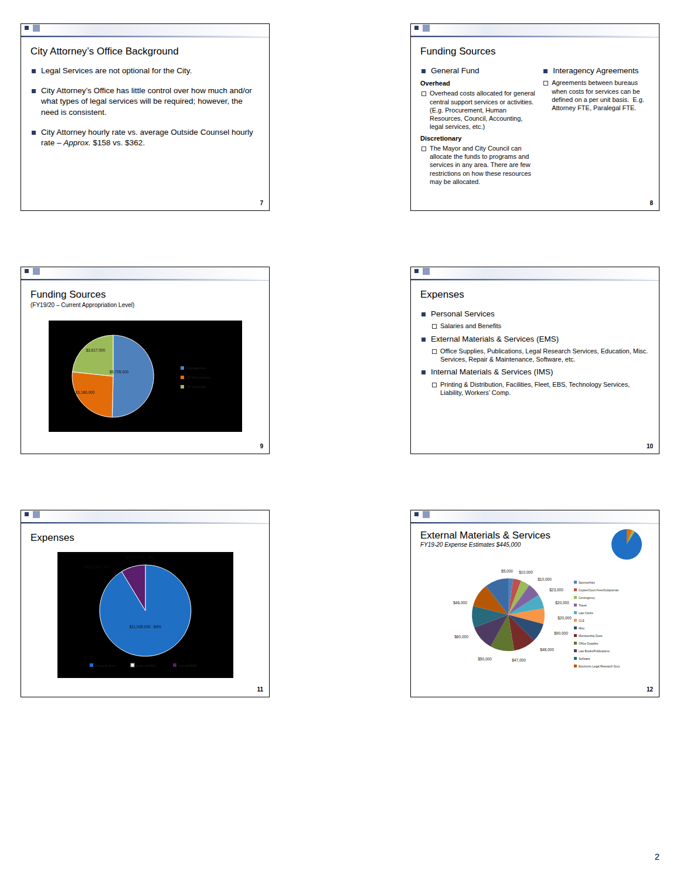City Attorney’s Office Background
Legal Services are not optional for the City.
City Attorney’s Office has little control over how much and/or what types of legal services will be required; however, the need is consistent.
City Attorney hourly rate vs. average Outside Counsel hourly rate – Approx. $158 vs. $362.
7
Funding Sources
General Fund
Overhead
Overhead costs allocated for general central support services or activities. (E.g. Procurement, Human Resources, Council, Accounting, legal services, etc.)
Discretionary
The Mayor and City Council can allocate the funds to programs and services in any area. There are few restrictions on how these resources may be allocated.
Interagency Agreements
Agreements between bureaus when costs for services can be defined on a per unit basis. E.g. Attorney FTE, Paralegal FTE.
8
Funding Sources
(FY19/20 – Current Appropriation Level)
$6,705,000 $3,180,000 $3,617,000 Interagencies GF Discretionary GF Overhead
9
Expenses
Personal Services
Salaries and Benefits
External Materials & Services (EMS)
Office Supplies, Publications, Legal Research Services, Education, Misc. Services, Repair & Maintenance, Software, etc.
Internal Materials & Services (IMS)
Printing & Distribution, Facilities, Fleet, EBS, Technology Services, Liability, Workers’ Comp.
10
Expenses
$11,935,000 , 89% $445,000 , 3% $1,110,000 , 8% Personal Svcs External M&S Internal M&S
11
External Materials & Services
FY19-20 Expense Estimates $445,000
$5,000 $10,000 $10,000 $23,000 $20,000 $20,000 $90,000 $48,000 $47,000 $50,000 $60,000 $46,000 Sponsorhips Copies/Court Fees/Subpoenas Contingency Travel Law Clerks CLE Misc Membership Dues Office Supplies Law Books/Publications Software Electronic Legal Research Svcs
12
2